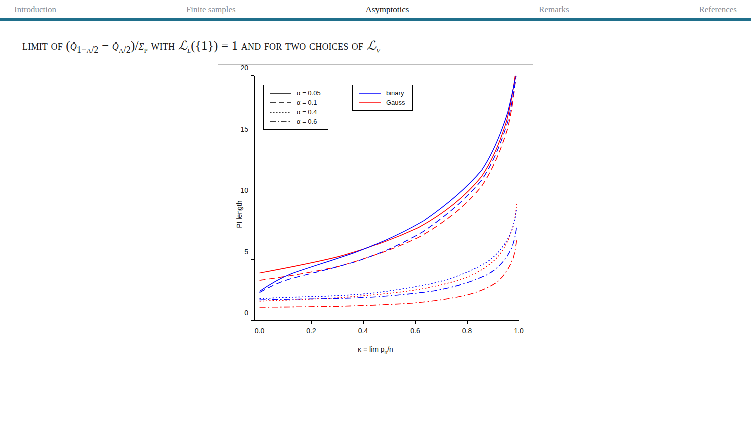Introduction Finite samples Asymptotics Remarks References
Limit of (q̂1−α/2 − q̂α/2)/σP with ℒl({1}) = 1 and for two choices of ℒv
PI length
κ = lim pn/n
0
5
10
15
20
0.0
0.2
0.4
0.6
0.8
1.0
| | α = 0.05 |
| | α = 0.1 |
| | α = 0.4 |
| | α = 0.6 |
| | binary |
| | Gauss |